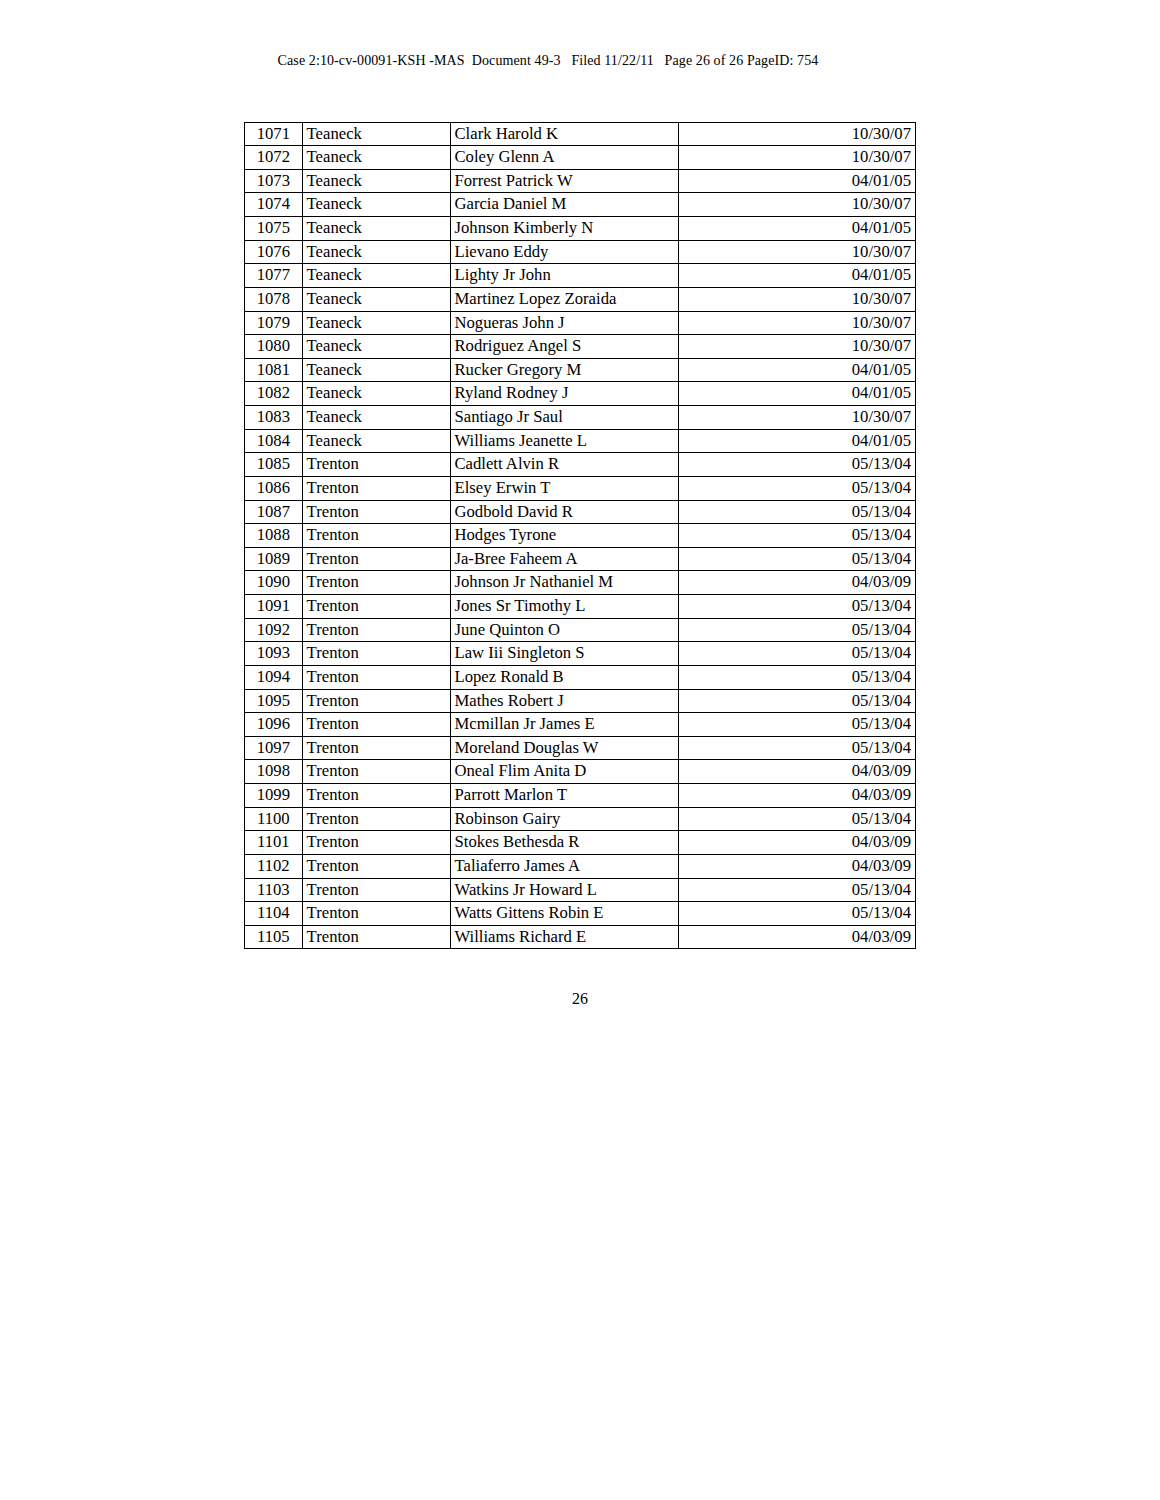Case 2:10-cv-00091-KSH -MAS Document 49-3 Filed 11/22/11 Page 26 of 26 PageID: 754
| 1071 | Teaneck | Clark Harold K | 10/30/07 |
| 1072 | Teaneck | Coley Glenn A | 10/30/07 |
| 1073 | Teaneck | Forrest Patrick W | 04/01/05 |
| 1074 | Teaneck | Garcia Daniel M | 10/30/07 |
| 1075 | Teaneck | Johnson Kimberly N | 04/01/05 |
| 1076 | Teaneck | Lievano Eddy | 10/30/07 |
| 1077 | Teaneck | Lighty Jr John | 04/01/05 |
| 1078 | Teaneck | Martinez Lopez Zoraida | 10/30/07 |
| 1079 | Teaneck | Nogueras John J | 10/30/07 |
| 1080 | Teaneck | Rodriguez Angel S | 10/30/07 |
| 1081 | Teaneck | Rucker Gregory M | 04/01/05 |
| 1082 | Teaneck | Ryland Rodney J | 04/01/05 |
| 1083 | Teaneck | Santiago Jr Saul | 10/30/07 |
| 1084 | Teaneck | Williams Jeanette L | 04/01/05 |
| 1085 | Trenton | Cadlett Alvin R | 05/13/04 |
| 1086 | Trenton | Elsey Erwin T | 05/13/04 |
| 1087 | Trenton | Godbold David R | 05/13/04 |
| 1088 | Trenton | Hodges Tyrone | 05/13/04 |
| 1089 | Trenton | Ja-Bree Faheem A | 05/13/04 |
| 1090 | Trenton | Johnson Jr Nathaniel M | 04/03/09 |
| 1091 | Trenton | Jones Sr Timothy L | 05/13/04 |
| 1092 | Trenton | June Quinton O | 05/13/04 |
| 1093 | Trenton | Law Iii Singleton S | 05/13/04 |
| 1094 | Trenton | Lopez Ronald B | 05/13/04 |
| 1095 | Trenton | Mathes Robert J | 05/13/04 |
| 1096 | Trenton | Mcmillan Jr James E | 05/13/04 |
| 1097 | Trenton | Moreland Douglas W | 05/13/04 |
| 1098 | Trenton | Oneal Flim Anita D | 04/03/09 |
| 1099 | Trenton | Parrott Marlon T | 04/03/09 |
| 1100 | Trenton | Robinson Gairy | 05/13/04 |
| 1101 | Trenton | Stokes Bethesda R | 04/03/09 |
| 1102 | Trenton | Taliaferro James A | 04/03/09 |
| 1103 | Trenton | Watkins Jr Howard L | 05/13/04 |
| 1104 | Trenton | Watts Gittens Robin E | 05/13/04 |
| 1105 | Trenton | Williams Richard E | 04/03/09 |
26